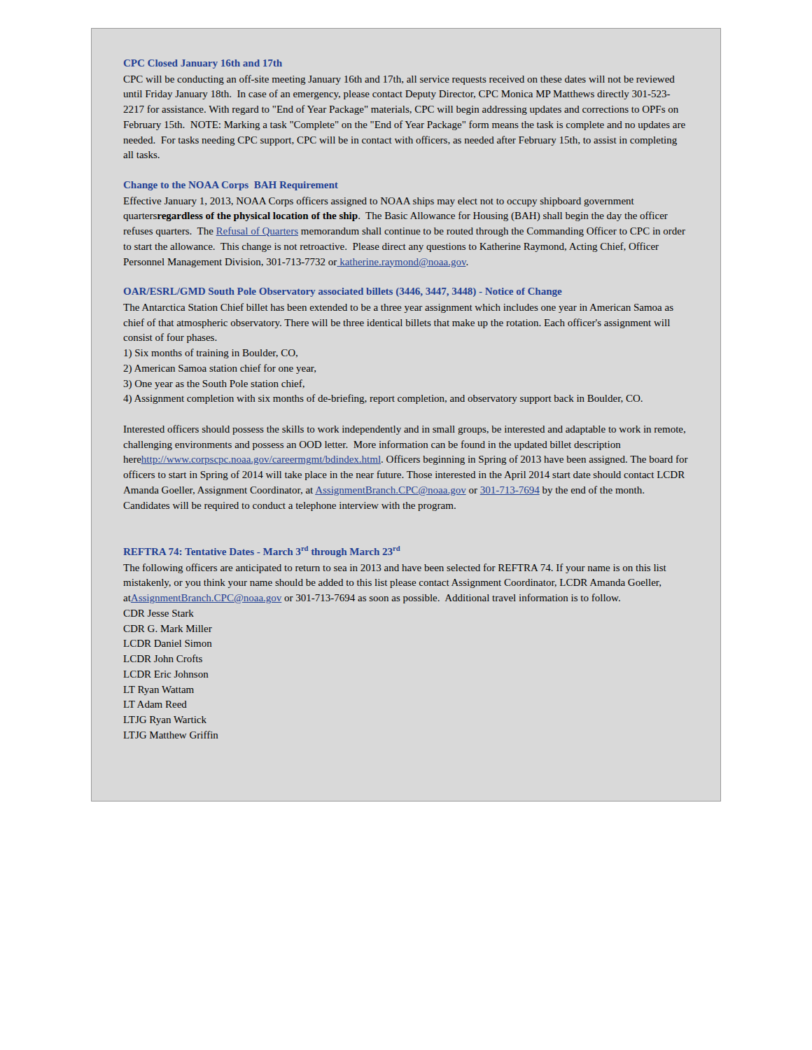CPC Closed January 16th and 17th
CPC will be conducting an off-site meeting January 16th and 17th, all service requests received on these dates will not be reviewed until Friday January 18th. In case of an emergency, please contact Deputy Director, CPC Monica MP Matthews directly 301-523-2217 for assistance. With regard to "End of Year Package" materials, CPC will begin addressing updates and corrections to OPFs on February 15th. NOTE: Marking a task "Complete" on the "End of Year Package" form means the task is complete and no updates are needed. For tasks needing CPC support, CPC will be in contact with officers, as needed after February 15th, to assist in completing all tasks.
Change to the NOAA Corps BAH Requirement
Effective January 1, 2013, NOAA Corps officers assigned to NOAA ships may elect not to occupy shipboard government quartersregardless of the physical location of the ship. The Basic Allowance for Housing (BAH) shall begin the day the officer refuses quarters. The Refusal of Quarters memorandum shall continue to be routed through the Commanding Officer to CPC in order to start the allowance. This change is not retroactive. Please direct any questions to Katherine Raymond, Acting Chief, Officer Personnel Management Division, 301-713-7732 or katherine.raymond@noaa.gov.
OAR/ESRL/GMD South Pole Observatory associated billets (3446, 3447, 3448) - Notice of Change
The Antarctica Station Chief billet has been extended to be a three year assignment which includes one year in American Samoa as chief of that atmospheric observatory. There will be three identical billets that make up the rotation. Each officer's assignment will consist of four phases.
1) Six months of training in Boulder, CO,
2) American Samoa station chief for one year,
3) One year as the South Pole station chief,
4) Assignment completion with six months of de-briefing, report completion, and observatory support back in Boulder, CO.
Interested officers should possess the skills to work independently and in small groups, be interested and adaptable to work in remote, challenging environments and possess an OOD letter. More information can be found in the updated billet description herehttp://www.corpscpc.noaa.gov/careermgmt/bdindex.html. Officers beginning in Spring of 2013 have been assigned. The board for officers to start in Spring of 2014 will take place in the near future. Those interested in the April 2014 start date should contact LCDR Amanda Goeller, Assignment Coordinator, at AssignmentBranch.CPC@noaa.gov or 301-713-7694 by the end of the month. Candidates will be required to conduct a telephone interview with the program.
REFTRA 74: Tentative Dates - March 3rd through March 23rd
The following officers are anticipated to return to sea in 2013 and have been selected for REFTRA 74. If your name is on this list mistakenly, or you think your name should be added to this list please contact Assignment Coordinator, LCDR Amanda Goeller, atAssignmentBranch.CPC@noaa.gov or 301-713-7694 as soon as possible. Additional travel information is to follow.
CDR Jesse Stark
CDR G. Mark Miller
LCDR Daniel Simon
LCDR John Crofts
LCDR Eric Johnson
LT Ryan Wattam
LT Adam Reed
LTJG Ryan Wartick
LTJG Matthew Griffin